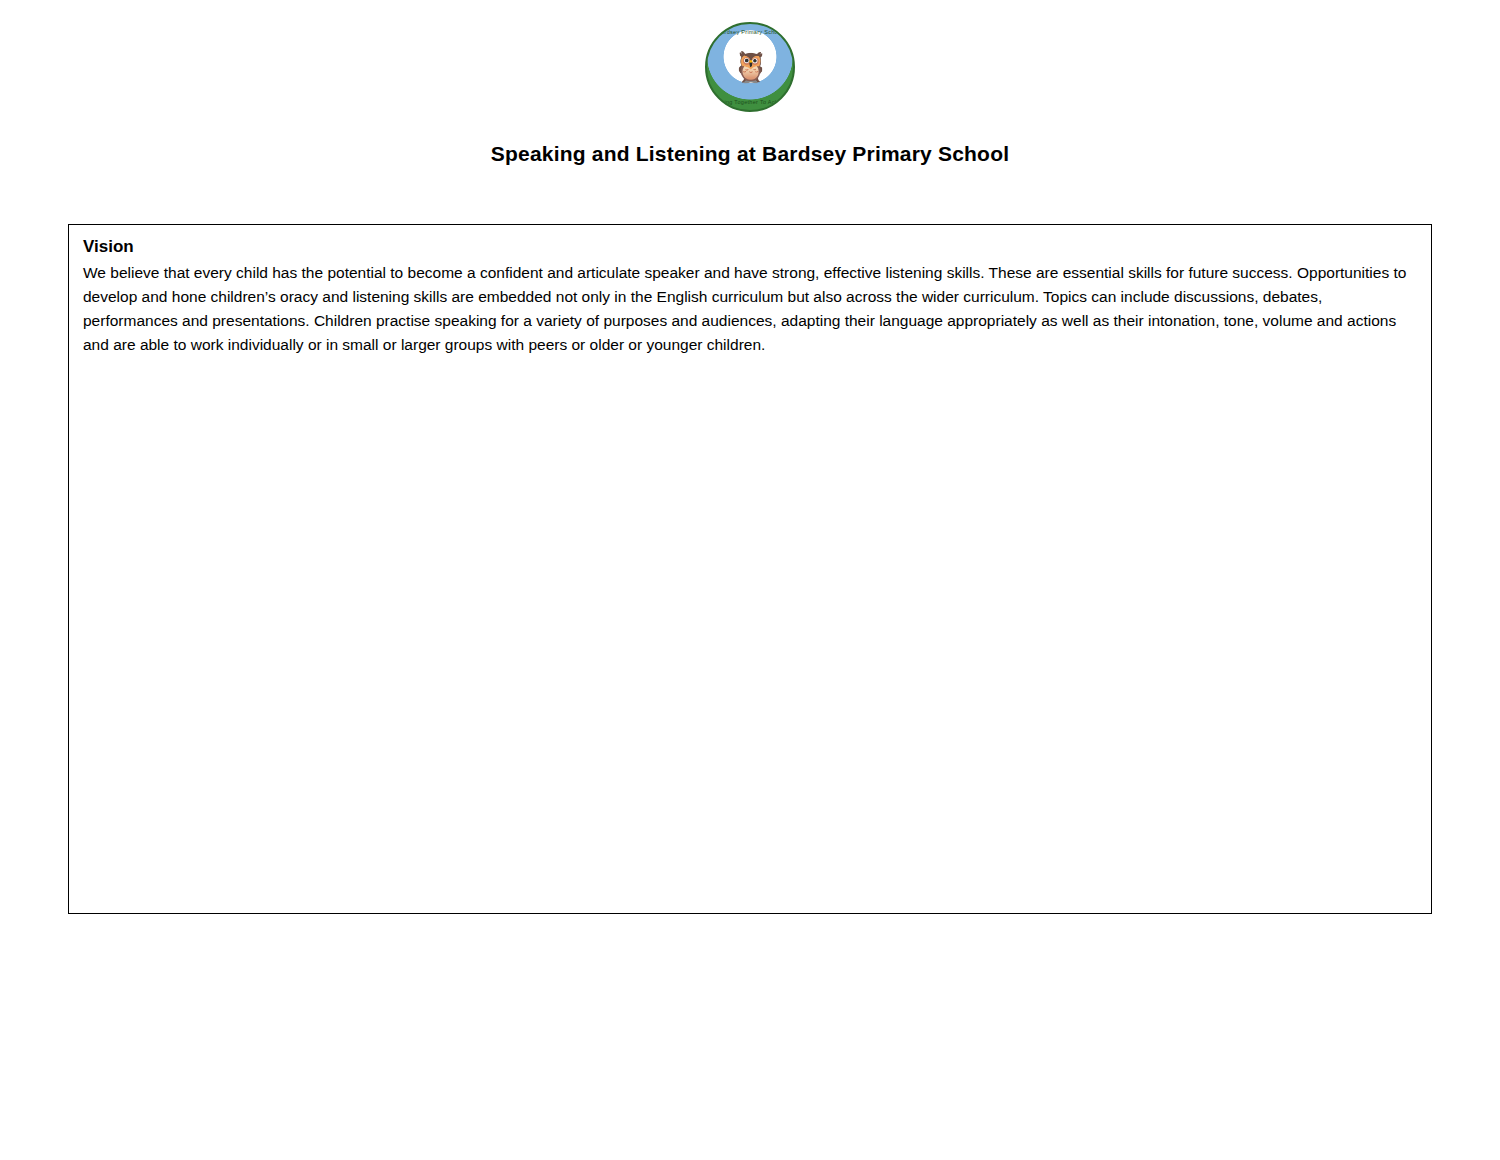Bardsey Primary School
🦉
Working Together To Achieve
Speaking and Listening at Bardsey Primary School
Vision
We believe that every child has the potential to become a confident and articulate speaker and have strong, effective listening skills. These are essential skills for future success. Opportunities to develop and hone children’s oracy and listening skills are embedded not only in the English curriculum but also across the wider curriculum. Topics can include discussions, debates, performances and presentations. Children practise speaking for a variety of purposes and audiences, adapting their language appropriately as well as their intonation, tone, volume and actions and are able to work individually or in small or larger groups with peers or older or younger children.